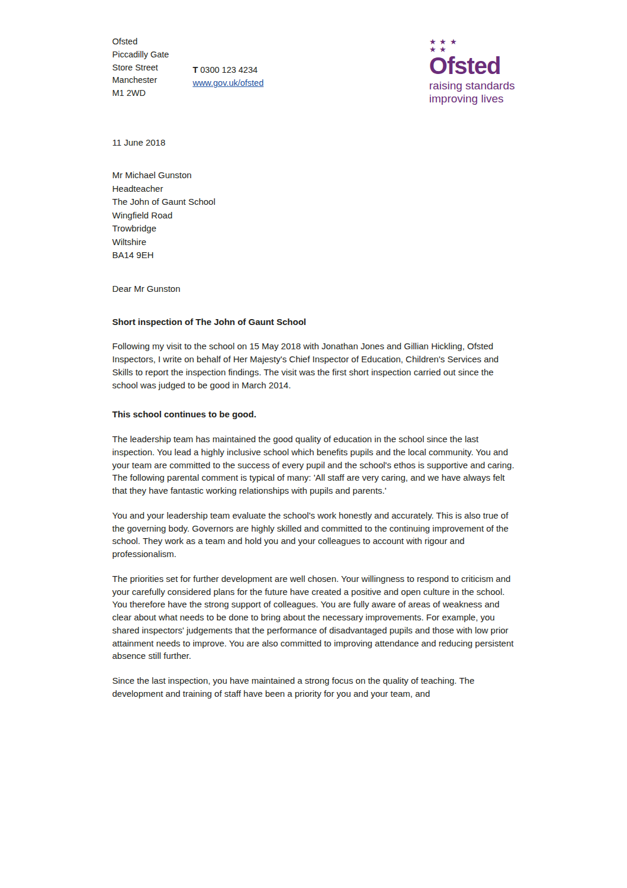Ofsted
Piccadilly Gate
Store Street
Manchester
M1 2WD
T 0300 123 4234
www.gov.uk/ofsted
★ ★ ★
★ ★
Ofsted
raising standards
improving lives
11 June 2018
Mr Michael Gunston
Headteacher
The John of Gaunt School
Wingfield Road
Trowbridge
Wiltshire
BA14 9EH
Dear Mr Gunston
Short inspection of The John of Gaunt School
Following my visit to the school on 15 May 2018 with Jonathan Jones and Gillian Hickling, Ofsted Inspectors, I write on behalf of Her Majesty's Chief Inspector of Education, Children's Services and Skills to report the inspection findings. The visit was the first short inspection carried out since the school was judged to be good in March 2014.
This school continues to be good.
The leadership team has maintained the good quality of education in the school since the last inspection. You lead a highly inclusive school which benefits pupils and the local community. You and your team are committed to the success of every pupil and the school's ethos is supportive and caring. The following parental comment is typical of many: 'All staff are very caring, and we have always felt that they have fantastic working relationships with pupils and parents.'
You and your leadership team evaluate the school's work honestly and accurately. This is also true of the governing body. Governors are highly skilled and committed to the continuing improvement of the school. They work as a team and hold you and your colleagues to account with rigour and professionalism.
The priorities set for further development are well chosen. Your willingness to respond to criticism and your carefully considered plans for the future have created a positive and open culture in the school. You therefore have the strong support of colleagues. You are fully aware of areas of weakness and clear about what needs to be done to bring about the necessary improvements. For example, you shared inspectors' judgements that the performance of disadvantaged pupils and those with low prior attainment needs to improve. You are also committed to improving attendance and reducing persistent absence still further.
Since the last inspection, you have maintained a strong focus on the quality of teaching. The development and training of staff have been a priority for you and your team, and